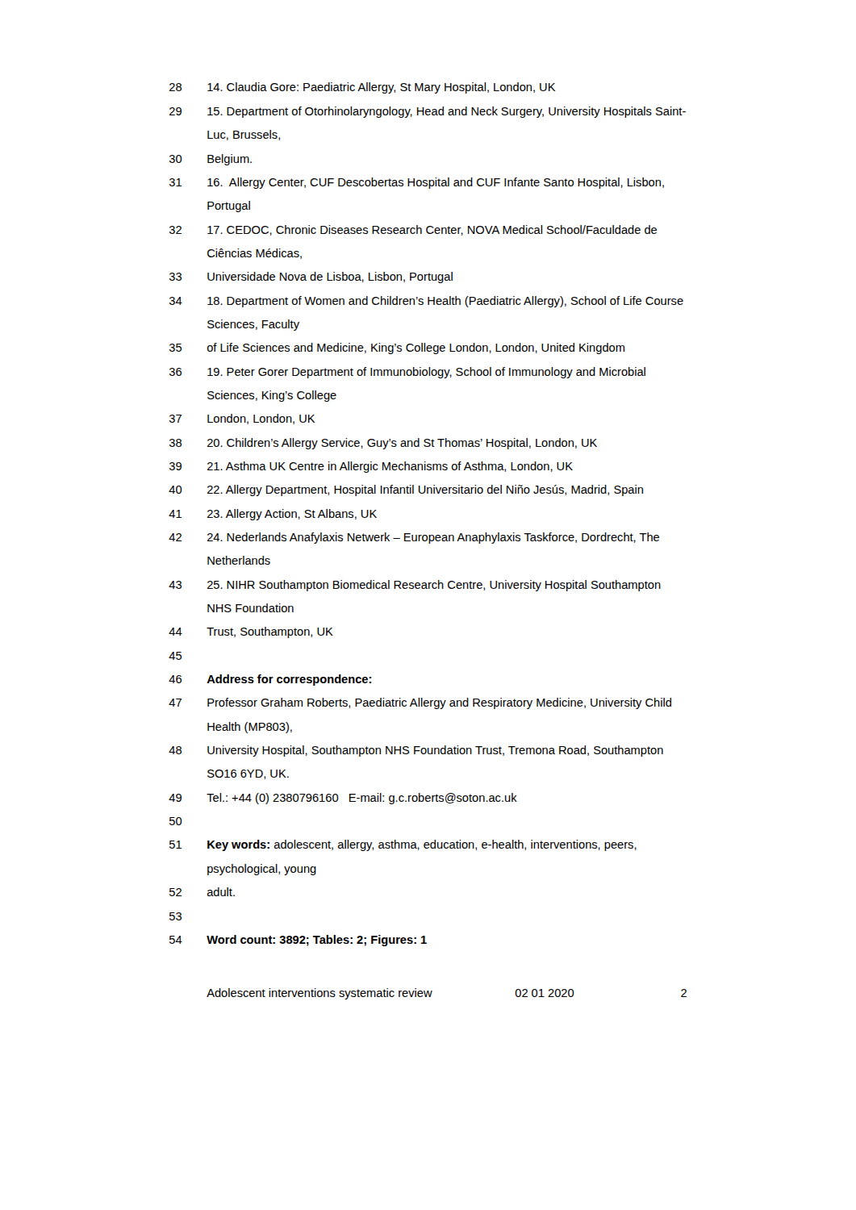14. Claudia Gore: Paediatric Allergy, St Mary Hospital, London, UK
15. Department of Otorhinolaryngology, Head and Neck Surgery, University Hospitals Saint-Luc, Brussels,
Belgium.
16. Allergy Center, CUF Descobertas Hospital and CUF Infante Santo Hospital, Lisbon, Portugal
17. CEDOC, Chronic Diseases Research Center, NOVA Medical School/Faculdade de Ciências Médicas,
Universidade Nova de Lisboa, Lisbon, Portugal
18. Department of Women and Children’s Health (Paediatric Allergy), School of Life Course Sciences, Faculty
of Life Sciences and Medicine, King’s College London, London, United Kingdom
19. Peter Gorer Department of Immunobiology, School of Immunology and Microbial Sciences, King’s College
London, London, UK
20. Children’s Allergy Service, Guy’s and St Thomas’ Hospital, London, UK
21. Asthma UK Centre in Allergic Mechanisms of Asthma, London, UK
22. Allergy Department, Hospital Infantil Universitario del Niño Jesús, Madrid, Spain
23. Allergy Action, St Albans, UK
24. Nederlands Anafylaxis Netwerk – European Anaphylaxis Taskforce, Dordrecht, The Netherlands
25. NIHR Southampton Biomedical Research Centre, University Hospital Southampton NHS Foundation
Trust, Southampton, UK
Address for correspondence:
Professor Graham Roberts, Paediatric Allergy and Respiratory Medicine, University Child Health (MP803),
University Hospital, Southampton NHS Foundation Trust, Tremona Road, Southampton SO16 6YD, UK.
Tel.: +44 (0) 2380796160 E-mail: g.c.roberts@soton.ac.uk
Key words: adolescent, allergy, asthma, education, e-health, interventions, peers, psychological, young
adult.
Word count: 3892; Tables: 2; Figures: 1
Adolescent interventions systematic review 02 01 2020 2